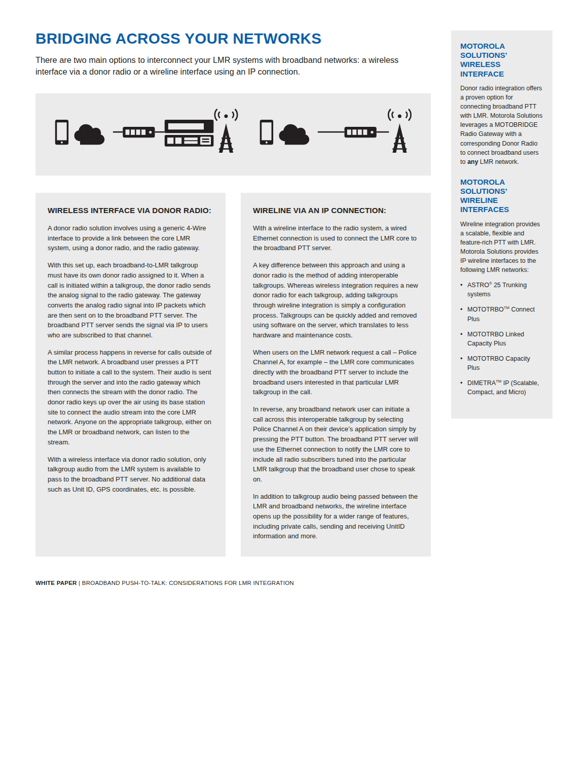Bridging Across Your Networks
There are two main options to interconnect your LMR systems with broadband networks: a wireless interface via a donor radio or a wireline interface using an IP connection.
Wireless Interface via Donor Radio:
A donor radio solution involves using a generic 4-Wire interface to provide a link between the core LMR system, using a donor radio, and the radio gateway.
With this set up, each broadband-to-LMR talkgroup must have its own donor radio assigned to it. When a call is initiated within a talkgroup, the donor radio sends the analog signal to the radio gateway. The gateway converts the analog radio signal into IP packets which are then sent on to the broadband PTT server. The broadband PTT server sends the signal via IP to users who are subscribed to that channel.
A similar process happens in reverse for calls outside of the LMR network. A broadband user presses a PTT button to initiate a call to the system. Their audio is sent through the server and into the radio gateway which then connects the stream with the donor radio. The donor radio keys up over the air using its base station site to connect the audio stream into the core LMR network. Anyone on the appropriate talkgroup, either on the LMR or broadband network, can listen to the stream.
With a wireless interface via donor radio solution, only talkgroup audio from the LMR system is available to pass to the broadband PTT server. No additional data such as Unit ID, GPS coordinates, etc. is possible.
Wireline via an IP Connection:
With a wireline interface to the radio system, a wired Ethernet connection is used to connect the LMR core to the broadband PTT server.
A key difference between this approach and using a donor radio is the method of adding interoperable talkgroups. Whereas wireless integration requires a new donor radio for each talkgroup, adding talkgroups through wireline integration is simply a configuration process. Talkgroups can be quickly added and removed using software on the server, which translates to less hardware and maintenance costs.
When users on the LMR network request a call – Police Channel A, for example – the LMR core communicates directly with the broadband PTT server to include the broadband users interested in that particular LMR talkgroup in the call.
In reverse, any broadband network user can initiate a call across this interoperable talkgroup by selecting Police Channel A on their device’s application simply by pressing the PTT button. The broadband PTT server will use the Ethernet connection to notify the LMR core to include all radio subscribers tuned into the particular LMR talkgroup that the broadband user chose to speak on.
In addition to talkgroup audio being passed between the LMR and broadband networks, the wireline interface opens up the possibility for a wider range of features, including private calls, sending and receiving UnitID information and more.
Motorola Solutions’ Wireless Interface
Donor radio integration offers a proven option for connecting broadband PTT with LMR. Motorola Solutions leverages a MOTOBRIDGE Radio Gateway with a corresponding Donor Radio to connect broadband users to any LMR network.
Motorola Solutions’ Wireline Interfaces
Wireline integration provides a scalable, flexible and feature-rich PTT with LMR. Motorola Solutions provides IP wireline interfaces to the following LMR networks:
ASTRO® 25 Trunking systems
MOTOTRBOTM Connect Plus
MOTOTRBO Linked Capacity Plus
MOTOTRBO Capacity Plus
DIMETRATM IP (Scalable, Compact, and Micro)
WHITE PAPER | BROADBAND PUSH-TO-TALK: CONSIDERATIONS FOR LMR INTEGRATION